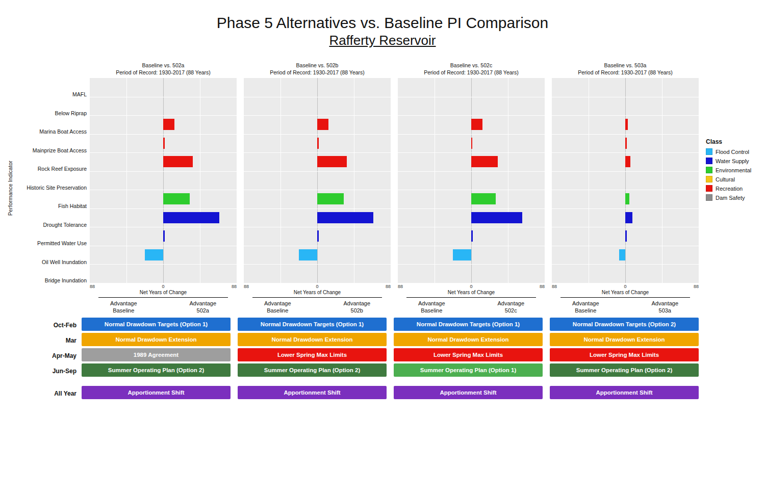Phase 5 Alternatives vs. Baseline PI Comparison
Rafferty Reservoir
Performance Indicator
MAFL
Below Riprap
Marina Boat Access
Mainprize Boat Access
Rock Reef Exposure
Historic Site Preservation
Fish Habitat
Drought Tolerance
Permitted Water Use
Oil Well Inundation
Bridge Inundation
Baseline vs. 502a
Period of Record: 1930-2017 (88 Years)
88088
Net Years of Change
Advantage
Baseline
Advantage
502a
Baseline vs. 502b
Period of Record: 1930-2017 (88 Years)
88088
Net Years of Change
Advantage
Baseline
Advantage
502b
Baseline vs. 502c
Period of Record: 1930-2017 (88 Years)
88088
Net Years of Change
Advantage
Baseline
Advantage
502c
Baseline vs. 503a
Period of Record: 1930-2017 (88 Years)
88088
Net Years of Change
Advantage
Baseline
Advantage
503a
Class
Flood Control
Water Supply
Environmental
Cultural
Recreation
Dam Safety
Oct-Feb
Mar
Apr-May
Jun-Sep
All Year
Normal Drawdown Targets (Option 1)
Normal Drawdown Extension
1989 Agreement
Summer Operating Plan (Option 2)
Apportionment Shift
Normal Drawdown Targets (Option 1)
Normal Drawdown Extension
Lower Spring Max Limits
Summer Operating Plan (Option 2)
Apportionment Shift
Normal Drawdown Targets (Option 1)
Normal Drawdown Extension
Lower Spring Max Limits
Summer Operating Plan (Option 1)
Apportionment Shift
Normal Drawdown Targets (Option 2)
Normal Drawdown Extension
Lower Spring Max Limits
Summer Operating Plan (Option 2)
Apportionment Shift